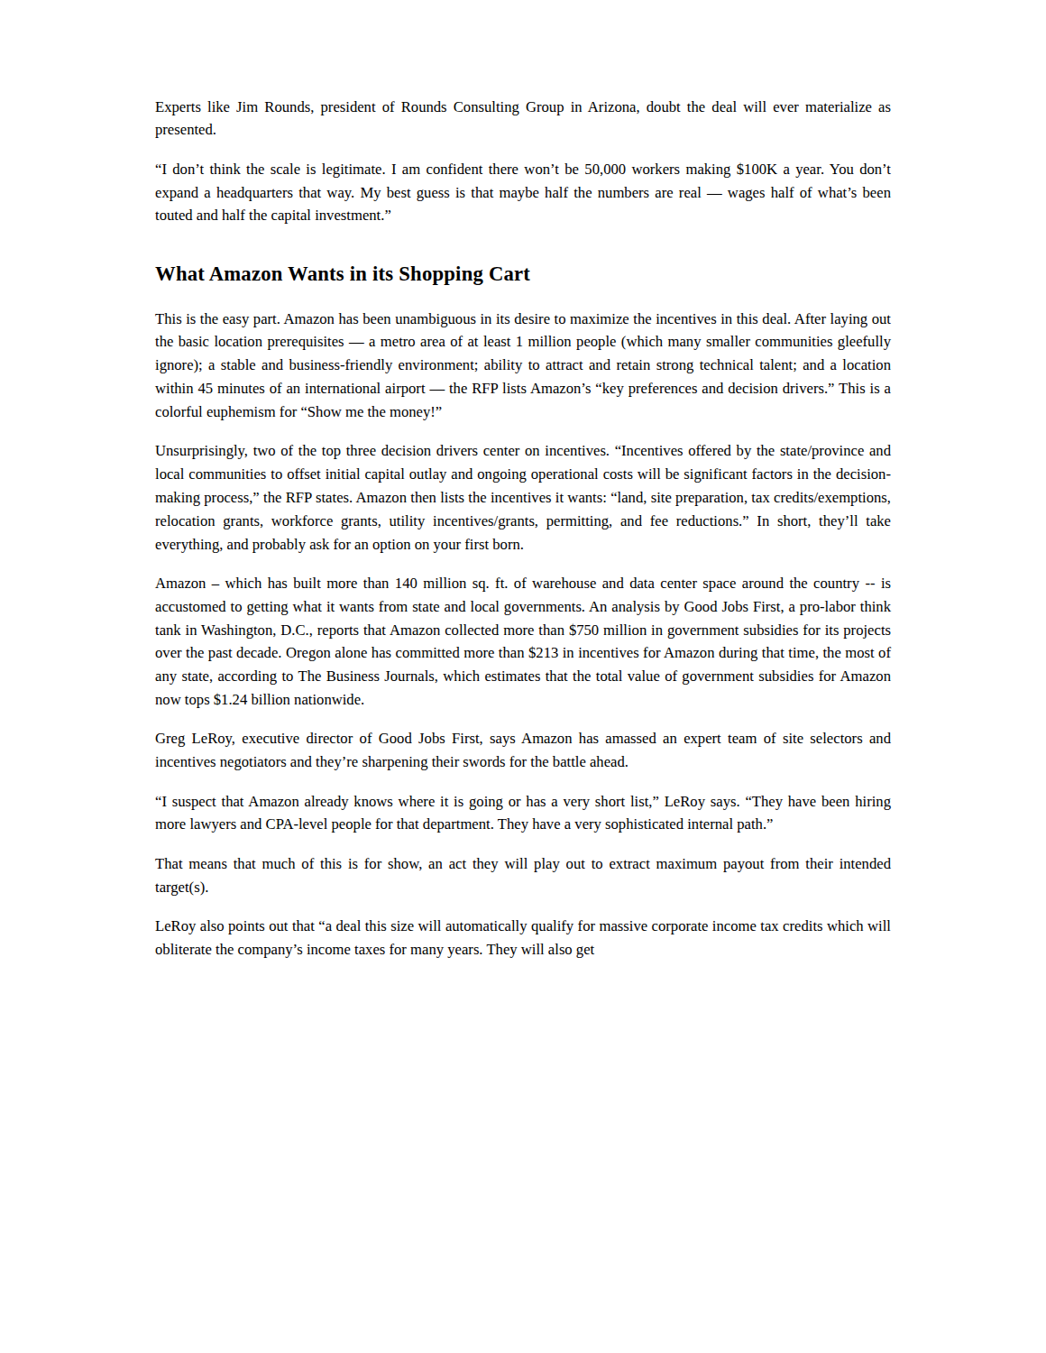Experts like Jim Rounds, president of Rounds Consulting Group in Arizona, doubt the deal will ever materialize as presented.
“I don’t think the scale is legitimate. I am confident there won’t be 50,000 workers making $100K a year. You don’t expand a headquarters that way. My best guess is that maybe half the numbers are real — wages half of what’s been touted and half the capital investment.”
What Amazon Wants in its Shopping Cart
This is the easy part. Amazon has been unambiguous in its desire to maximize the incentives in this deal. After laying out the basic location prerequisites — a metro area of at least 1 million people (which many smaller communities gleefully ignore); a stable and business-friendly environment; ability to attract and retain strong technical talent; and a location within 45 minutes of an international airport — the RFP lists Amazon’s “key preferences and decision drivers.” This is a colorful euphemism for “Show me the money!”
Unsurprisingly, two of the top three decision drivers center on incentives. “Incentives offered by the state/province and local communities to offset initial capital outlay and ongoing operational costs will be significant factors in the decision-making process,” the RFP states. Amazon then lists the incentives it wants: “land, site preparation, tax credits/exemptions, relocation grants, workforce grants, utility incentives/grants, permitting, and fee reductions.” In short, they’ll take everything, and probably ask for an option on your first born.
Amazon – which has built more than 140 million sq. ft. of warehouse and data center space around the country -- is accustomed to getting what it wants from state and local governments. An analysis by Good Jobs First, a pro-labor think tank in Washington, D.C., reports that Amazon collected more than $750 million in government subsidies for its projects over the past decade. Oregon alone has committed more than $213 in incentives for Amazon during that time, the most of any state, according to The Business Journals, which estimates that the total value of government subsidies for Amazon now tops $1.24 billion nationwide.
Greg LeRoy, executive director of Good Jobs First, says Amazon has amassed an expert team of site selectors and incentives negotiators and they’re sharpening their swords for the battle ahead.
“I suspect that Amazon already knows where it is going or has a very short list,” LeRoy says. “They have been hiring more lawyers and CPA-level people for that department. They have a very sophisticated internal path.”
That means that much of this is for show, an act they will play out to extract maximum payout from their intended target(s).
LeRoy also points out that “a deal this size will automatically qualify for massive corporate income tax credits which will obliterate the company’s income taxes for many years. They will also get